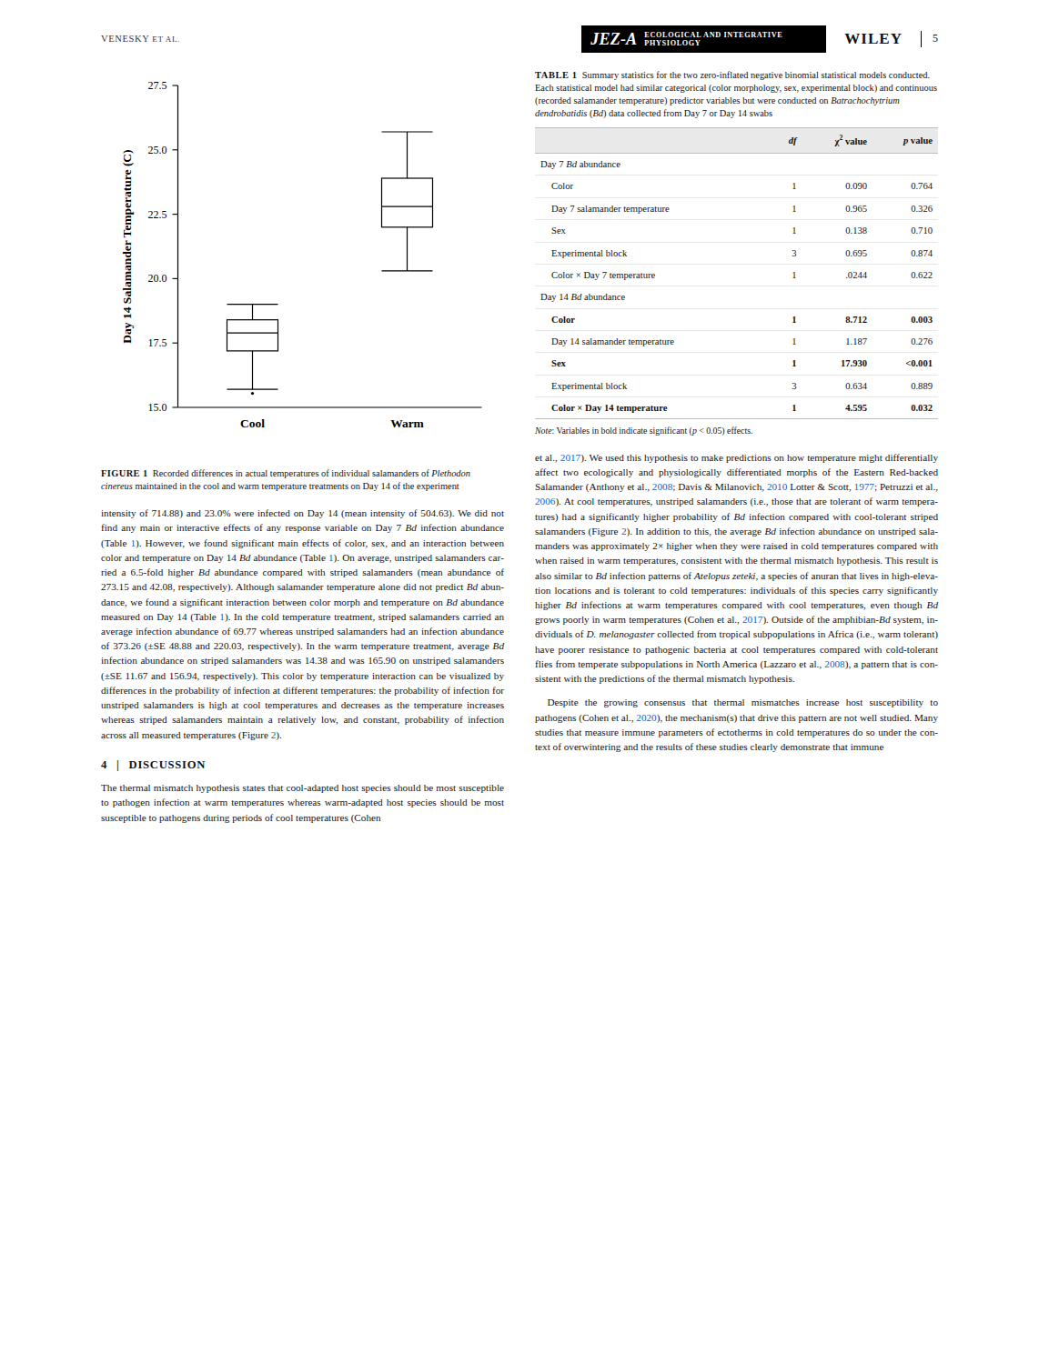Venesky et al.
JEZ-A Ecological and Integrative Physiology
WILEY
5
15.0 17.5 20.0 22.5 25.0 27.5 Day 14 Salamander Temperature (C) Cool Warm
FIGURE 1 Recorded differences in actual temperatures of individual salamanders of Plethodon cinereus maintained in the cool and warm temperature treatments on Day 14 of the experiment
intensity of 714.88) and 23.0% were infected on Day 14 (mean intensity of 504.63). We did not find any main or interactive effects of any response variable on Day 7 Bd infection abundance (Table 1). However, we found significant main effects of color, sex, and an interaction between color and temperature on Day 14 Bd abundance (Table 1). On average, unstriped salamanders carried a 6.5‐fold higher Bd abundance compared with striped salamanders (mean abundance of 273.15 and 42.08, respectively). Although salamander temperature alone did not predict Bd abundance, we found a significant interaction between color morph and temperature on Bd abundance measured on Day 14 (Table 1). In the cold temperature treatment, striped salamanders carried an average infection abundance of 69.77 whereas unstriped salamanders had an infection abundance of 373.26 (±SE 48.88 and 220.03, respectively). In the warm temperature treatment, average Bd infection abundance on striped salamanders was 14.38 and was 165.90 on unstriped salamanders (±SE 11.67 and 156.94, respectively). This color by temperature interaction can be visualized by differences in the probability of infection at different temperatures: the probability of infection for unstriped salamanders is high at cool temperatures and decreases as the temperature increases whereas striped salamanders maintain a relatively low, and constant, probability of infection across all measured temperatures (Figure 2).
4|DISCUSSION
The thermal mismatch hypothesis states that cool‐adapted host species should be most susceptible to pathogen infection at warm temperatures whereas warm‐adapted host species should be most susceptible to pathogens during periods of cool temperatures (Cohen
TABLE 1 Summary statistics for the two zero‐inflated negative binomial statistical models conducted. Each statistical model had similar categorical (color morphology, sex, experimental block) and continuous (recorded salamander temperature) predictor variables but were conducted on Batrachochytrium dendrobatidis (Bd) data collected from Day 7 or Day 14 swabs
| | df | χ 2 value | p value |
| --- | --- | --- | --- |
| Day 7 Bd abundance | | | |
| Color | 1 | 0.090 | 0.764 |
| Day 7 salamander temperature | 1 | 0.965 | 0.326 |
| Sex | 1 | 0.138 | 0.710 |
| Experimental block | 3 | 0.695 | 0.874 |
| Color × Day 7 temperature | 1 | .0244 | 0.622 |
| Day 14 Bd abundance | | | |
| Color | 1 | 8.712 | 0.003 |
| Day 14 salamander temperature | 1 | 1.187 | 0.276 |
| Sex | 1 | 17.930 | <0.001 |
| Experimental block | 3 | 0.634 | 0.889 |
| Color × Day 14 temperature | 1 | 4.595 | 0.032 |
Note: Variables in bold indicate significant (p < 0.05) effects.
et al., 2017). We used this hypothesis to make predictions on how temperature might differentially affect two ecologically and physiologically differentiated morphs of the Eastern Red‐backed Salamander (Anthony et al., 2008; Davis & Milanovich, 2010 Lotter & Scott, 1977; Petruzzi et al., 2006). At cool temperatures, unstriped salamanders (i.e., those that are tolerant of warm temperatures) had a significantly higher probability of Bd infection compared with cool‐tolerant striped salamanders (Figure 2). In addition to this, the average Bd infection abundance on unstriped salamanders was approximately 2× higher when they were raised in cold temperatures compared with when raised in warm temperatures, consistent with the thermal mismatch hypothesis. This result is also similar to Bd infection patterns of Atelopus zeteki, a species of anuran that lives in high‐elevation locations and is tolerant to cold temperatures: individuals of this species carry significantly higher Bd infections at warm temperatures compared with cool temperatures, even though Bd grows poorly in warm temperatures (Cohen et al., 2017). Outside of the amphibian‐Bd system, individuals of D. melanogaster collected from tropical subpopulations in Africa (i.e., warm tolerant) have poorer resistance to pathogenic bacteria at cool temperatures compared with cold‐tolerant flies from temperate subpopulations in North America (Lazzaro et al., 2008), a pattern that is consistent with the predictions of the thermal mismatch hypothesis.
Despite the growing consensus that thermal mismatches increase host susceptibility to pathogens (Cohen et al., 2020), the mechanism(s) that drive this pattern are not well studied. Many studies that measure immune parameters of ectotherms in cold temperatures do so under the context of overwintering and the results of these studies clearly demonstrate that immune